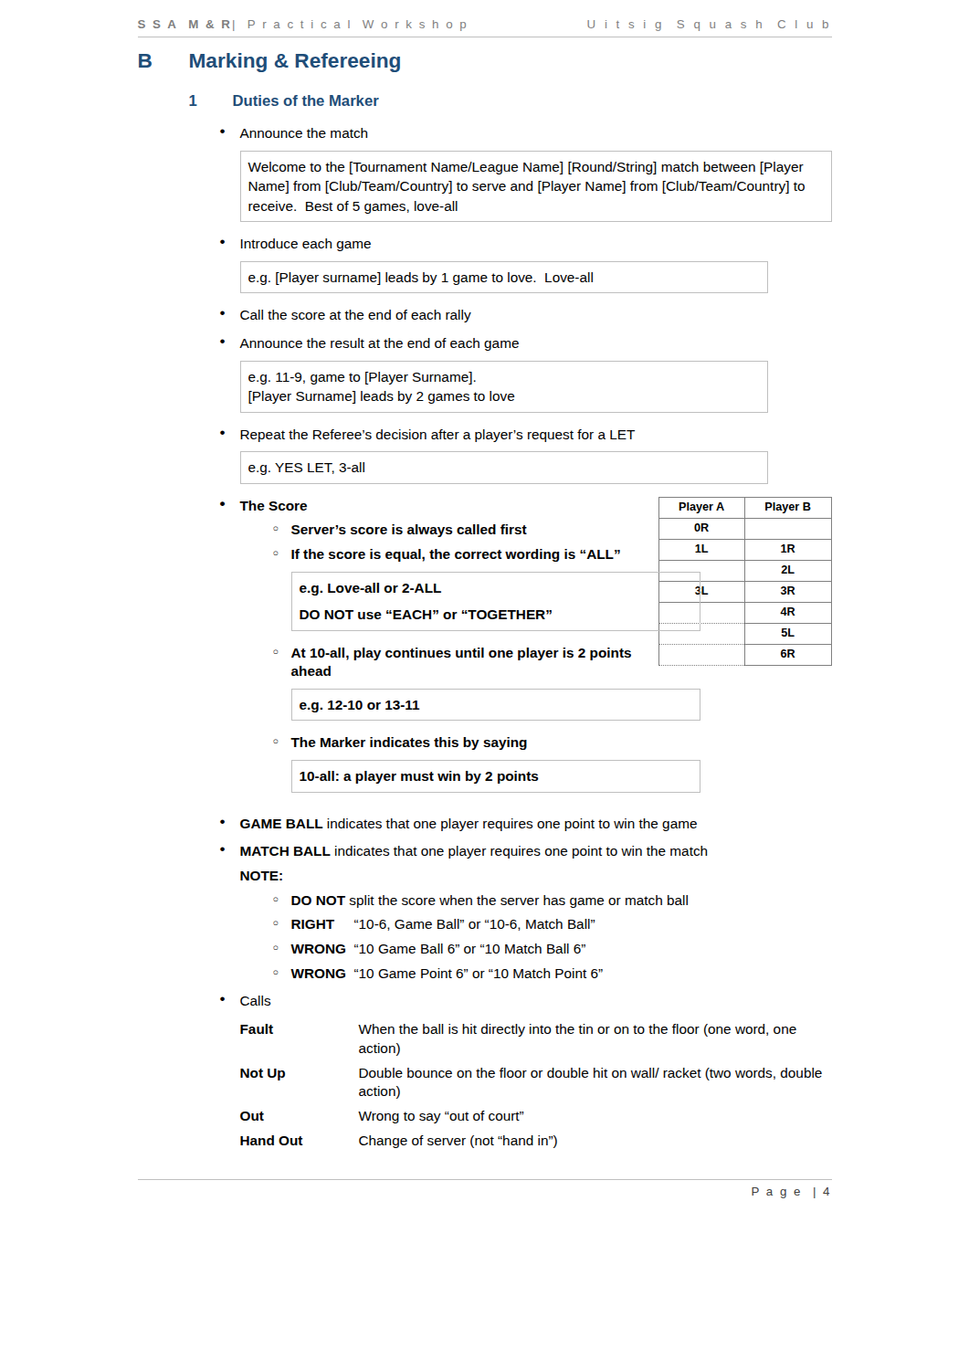S S A M & R| P r a c t i c a l W o r k s h o p
U i t s i g S q u a s h C l u b
BMarking & Refereeing
1 Duties of the Marker
Announce the match
Welcome to the [Tournament Name/League Name] [Round/String] match between [Player Name] from [Club/Team/Country] to serve and [Player Name] from [Club/Team/Country] to receive. Best of 5 games, love-all
Introduce each game
e.g. [Player surname] leads by 1 game to love. Love-all
Call the score at the end of each rally
Announce the result at the end of each game
e.g. 11-9, game to [Player Surname].
[Player Surname] leads by 2 games to love
Repeat the Referee’s decision after a player’s request for a LET
e.g. YES LET, 3-all
The Score
| Player A | Player B |
| --- | --- |
| 0R | |
| 1L | 1R |
| | 2L |
| 3L | 3R |
| | 4R |
| | 5L |
| | 6R |
Server’s score is always called first
If the score is equal, the correct wording is “ALL”
e.g. Love-all or 2-ALL
DO NOT use “EACH” or “TOGETHER”
At 10-all, play continues until one player is 2 points ahead
e.g. 12-10 or 13-11
The Marker indicates this by saying
10-all: a player must win by 2 points
GAME BALL indicates that one player requires one point to win the game
MATCH BALL indicates that one player requires one point to win the match
NOTE:
DO NOT split the score when the server has game or match ball
RIGHT “10-6, Game Ball” or “10-6, Match Ball”
WRONG “10 Game Ball 6” or “10 Match Ball 6”
WRONG “10 Game Point 6” or “10 Match Point 6”
Calls
Fault
When the ball is hit directly into the tin or on to the floor (one word, one action)
Not Up
Double bounce on the floor or double hit on wall/ racket (two words, double action)
Out
Wrong to say “out of court”
Hand Out
Change of server (not “hand in”)
P a g e | 4